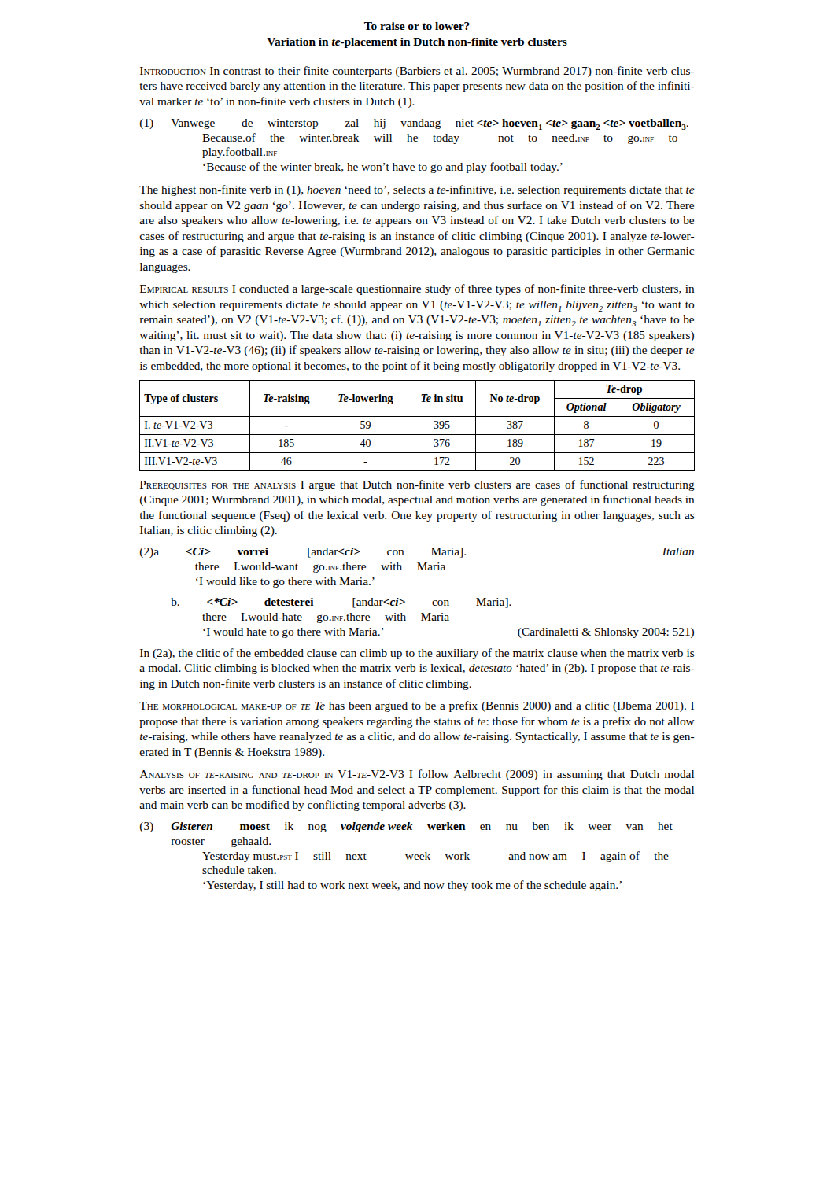To raise or to lower?Variation in te-placement in Dutch non-finite verb clusters
Introduction In contrast to their finite counterparts (Barbiers et al. 2005; Wurmbrand 2017) non-finite verb clusters have received barely any attention in the literature. This paper presents new data on the position of the infinitival marker te ‘to’ in non-finite verb clusters in Dutch (1).
(1) Vanwege de winterstop zal hij vandaag niet <te> hoeven1 <te> gaan2 <te> voetballen3. Because.of the winter.break will he today not to need.inf to go.inf to play.football.inf ‘Because of the winter break, he won’t have to go and play football today.’
The highest non-finite verb in (1), hoeven ‘need to’, selects a te-infinitive, i.e. selection requirements dictate that te should appear on V2 gaan ‘go’. However, te can undergo raising, and thus surface on V1 instead of on V2. There are also speakers who allow te-lowering, i.e. te appears on V3 instead of on V2. I take Dutch verb clusters to be cases of restructuring and argue that te-raising is an instance of clitic climbing (Cinque 2001). I analyze te-lowering as a case of parasitic Reverse Agree (Wurmbrand 2012), analogous to parasitic participles in other Germanic languages.
Empirical results I conducted a large-scale questionnaire study of three types of non-finite three-verb clusters, in which selection requirements dictate te should appear on V1 (te-V1-V2-V3; te willen1 blijven2 zitten3 ‘to want to remain seated’), on V2 (V1-te-V2-V3; cf. (1)), and on V3 (V1-V2-te-V3; moeten1 zitten2 te wachten3 ‘have to be waiting’, lit. must sit to wait). The data show that: (i) te-raising is more common in V1-te-V2-V3 (185 speakers) than in V1-V2-te-V3 (46); (ii) if speakers allow te-raising or lowering, they also allow te in situ; (iii) the deeper te is embedded, the more optional it becomes, to the point of it being mostly obligatorily dropped in V1-V2-te-V3.
| Type of clusters | Te -raising | Te -lowering | Te in situ | No te -drop | Te -drop |
| --- | --- | --- | --- | --- | --- |
| Optional | Obligatory |
| I. te -V1-V2-V3 | - | 59 | 395 | 387 | 8 | 0 |
| II.V1- te -V2-V3 | 185 | 40 | 376 | 189 | 187 | 19 |
| III.V1-V2- te -V3 | 46 | - | 172 | 20 | 152 | 223 |
Prerequisites for the analysis I argue that Dutch non-finite verb clusters are cases of functional restructuring (Cinque 2001; Wurmbrand 2001), in which modal, aspectual and motion verbs are generated in functional heads in the functional sequence (Fseq) of the lexical verb. One key property of restructuring in other languages, such as Italian, is clitic climbing (2).
(2) a <Ci> vorrei [andar<ci> con Maria].Italian
there I.would-want go.inf.there with Maria
‘I would like to go there with Maria.’
b. <*Ci> detesterei [andar<ci> con Maria].
there I.would-hate go.inf.there with Maria
‘I would hate to go there with Maria.’(Cardinaletti & Shlonsky 2004: 521)
In (2a), the clitic of the embedded clause can climb up to the auxiliary of the matrix clause when the matrix verb is a modal. Clitic climbing is blocked when the matrix verb is lexical, detestato ‘hated’ in (2b). I propose that te-raising in Dutch non-finite verb clusters is an instance of clitic climbing.
The morphological make-up of te Te has been argued to be a prefix (Bennis 2000) and a clitic (IJbema 2001). I propose that there is variation among speakers regarding the status of te: those for whom te is a prefix do not allow te-raising, while others have reanalyzed te as a clitic, and do allow te-raising. Syntactically, I assume that te is generated in T (Bennis & Hoekstra 1989).
Analysis of te-raising and te-drop in V1-te-V2-V3 I follow Aelbrecht (2009) in assuming that Dutch modal verbs are inserted in a functional head Mod and select a TP complement. Support for this claim is that the modal and main verb can be modified by conflicting temporal adverbs (3).
(3) Gisteren moest ik nog volgende week werken en nu ben ik weer van het rooster gehaald. Yesterday must.pst I still next week work and now am I again of the schedule taken. ‘Yesterday, I still had to work next week, and now they took me of the schedule again.’